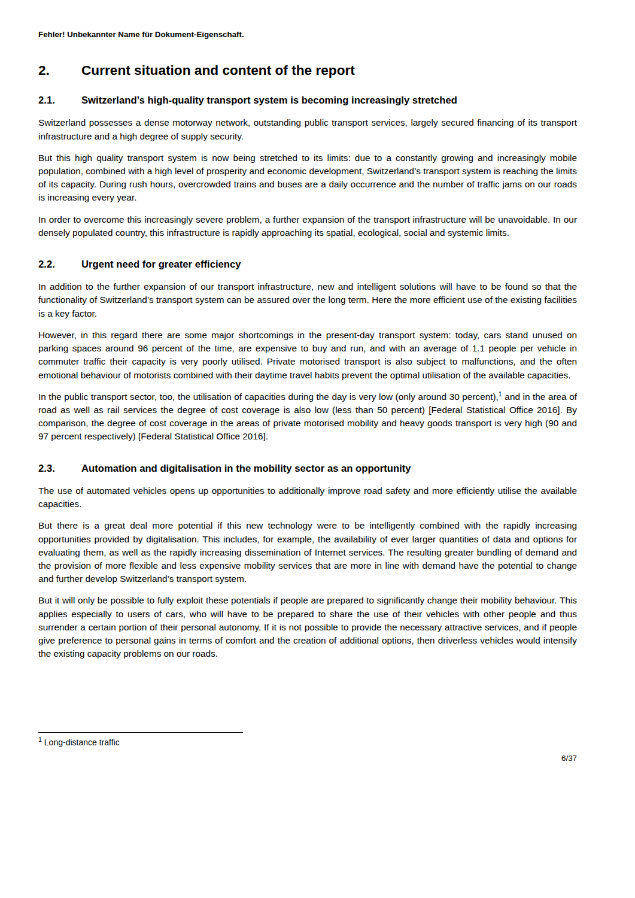Fehler! Unbekannter Name für Dokument-Eigenschaft.
2. Current situation and content of the report
2.1. Switzerland’s high-quality transport system is becoming increasingly stretched
Switzerland possesses a dense motorway network, outstanding public transport services, largely secured financing of its transport infrastructure and a high degree of supply security.
But this high quality transport system is now being stretched to its limits: due to a constantly growing and increasingly mobile population, combined with a high level of prosperity and economic development, Switzerland’s transport system is reaching the limits of its capacity. During rush hours, overcrowded trains and buses are a daily occurrence and the number of traffic jams on our roads is increasing every year.
In order to overcome this increasingly severe problem, a further expansion of the transport infrastructure will be unavoidable. In our densely populated country, this infrastructure is rapidly approaching its spatial, ecological, social and systemic limits.
2.2. Urgent need for greater efficiency
In addition to the further expansion of our transport infrastructure, new and intelligent solutions will have to be found so that the functionality of Switzerland’s transport system can be assured over the long term. Here the more efficient use of the existing facilities is a key factor.
However, in this regard there are some major shortcomings in the present-day transport system: today, cars stand unused on parking spaces around 96 percent of the time, are expensive to buy and run, and with an average of 1.1 people per vehicle in commuter traffic their capacity is very poorly utilised. Private motorised transport is also subject to malfunctions, and the often emotional behaviour of motorists combined with their daytime travel habits prevent the optimal utilisation of the available capacities.
In the public transport sector, too, the utilisation of capacities during the day is very low (only around 30 percent),1 and in the area of road as well as rail services the degree of cost coverage is also low (less than 50 percent) [Federal Statistical Office 2016]. By comparison, the degree of cost coverage in the areas of private motorised mobility and heavy goods transport is very high (90 and 97 percent respectively) [Federal Statistical Office 2016].
2.3. Automation and digitalisation in the mobility sector as an opportunity
The use of automated vehicles opens up opportunities to additionally improve road safety and more efficiently utilise the available capacities.
But there is a great deal more potential if this new technology were to be intelligently combined with the rapidly increasing opportunities provided by digitalisation. This includes, for example, the availability of ever larger quantities of data and options for evaluating them, as well as the rapidly increasing dissemination of Internet services. The resulting greater bundling of demand and the provision of more flexible and less expensive mobility services that are more in line with demand have the potential to change and further develop Switzerland’s transport system.
But it will only be possible to fully exploit these potentials if people are prepared to significantly change their mobility behaviour. This applies especially to users of cars, who will have to be prepared to share the use of their vehicles with other people and thus surrender a certain portion of their personal autonomy. If it is not possible to provide the necessary attractive services, and if people give preference to personal gains in terms of comfort and the creation of additional options, then driverless vehicles would intensify the existing capacity problems on our roads.
1 Long-distance traffic
6/37